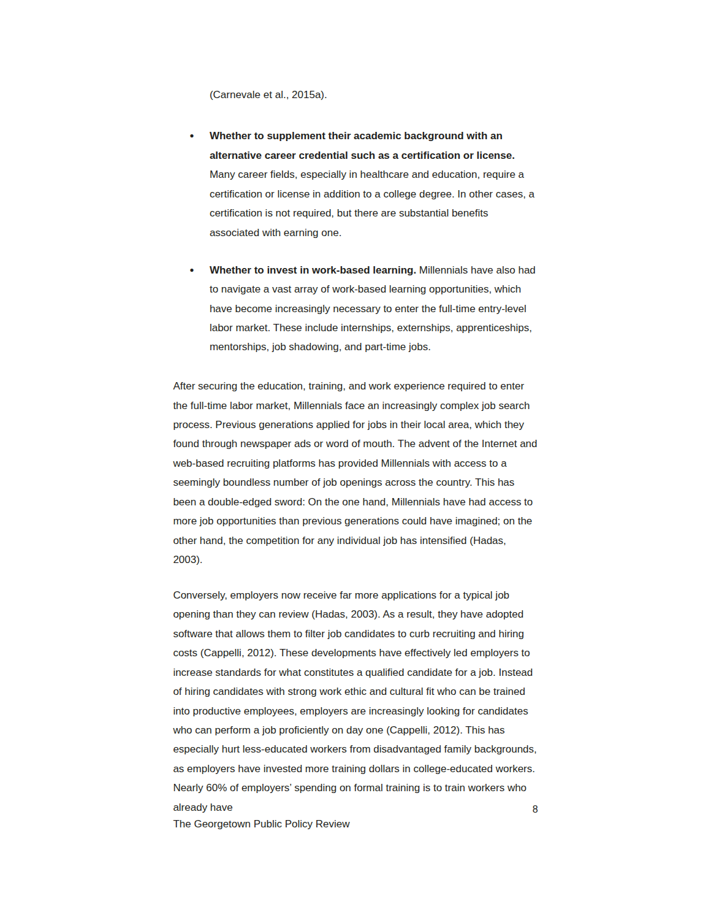(Carnevale et al., 2015a).
Whether to supplement their academic background with an alternative career credential such as a certification or license. Many career fields, especially in healthcare and education, require a certification or license in addition to a college degree. In other cases, a certification is not required, but there are substantial benefits associated with earning one.
Whether to invest in work-based learning. Millennials have also had to navigate a vast array of work-based learning opportunities, which have become increasingly necessary to enter the full-time entry-level labor market. These include internships, externships, apprenticeships, mentorships, job shadowing, and part-time jobs.
After securing the education, training, and work experience required to enter the full-time labor market, Millennials face an increasingly complex job search process. Previous generations applied for jobs in their local area, which they found through newspaper ads or word of mouth. The advent of the Internet and web-based recruiting platforms has provided Millennials with access to a seemingly boundless number of job openings across the country. This has been a double-edged sword: On the one hand, Millennials have had access to more job opportunities than previous generations could have imagined; on the other hand, the competition for any individual job has intensified (Hadas, 2003).
Conversely, employers now receive far more applications for a typical job opening than they can review (Hadas, 2003). As a result, they have adopted software that allows them to filter job candidates to curb recruiting and hiring costs (Cappelli, 2012). These developments have effectively led employers to increase standards for what constitutes a qualified candidate for a job. Instead of hiring candidates with strong work ethic and cultural fit who can be trained into productive employees, employers are increasingly looking for candidates who can perform a job proficiently on day one (Cappelli, 2012). This has especially hurt less-educated workers from disadvantaged family backgrounds, as employers have invested more training dollars in college-educated workers. Nearly 60% of employers’ spending on formal training is to train workers who already have
8
The Georgetown Public Policy Review